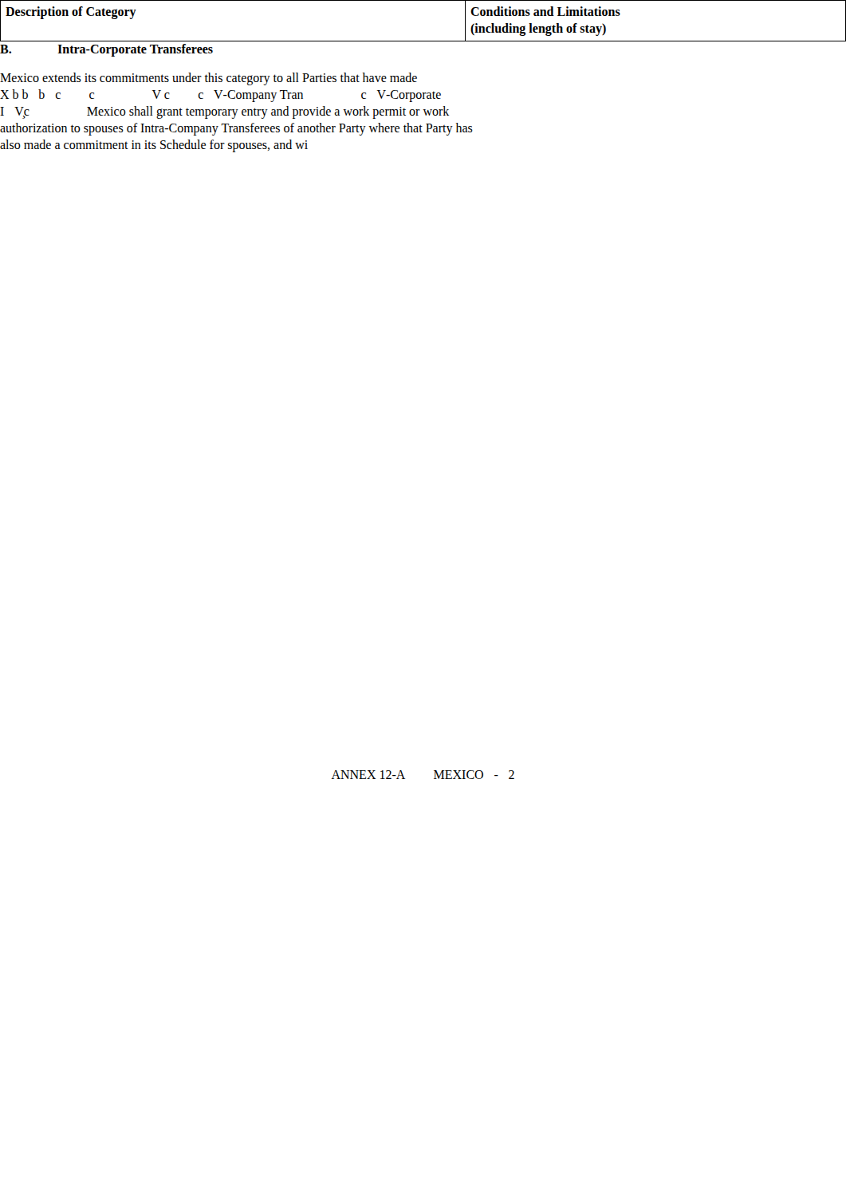| Description of Category | Conditions and Limitations (including length of stay) |
B.
Intra-Corporate Transferees
Mexico extends its commitments under this category to all Parties that have made
X b b b c c V c c V‑Company Tran c V‑Corporate
I V̧c Mexico shall grant temporary entry and provide a work permit or work
authorization to spouses of Intra-Company Transferees of another Party where that Party has
also made a commitment in its Schedule for spouses, and wi
ANNEX 12-A MEXICO ‑ 2